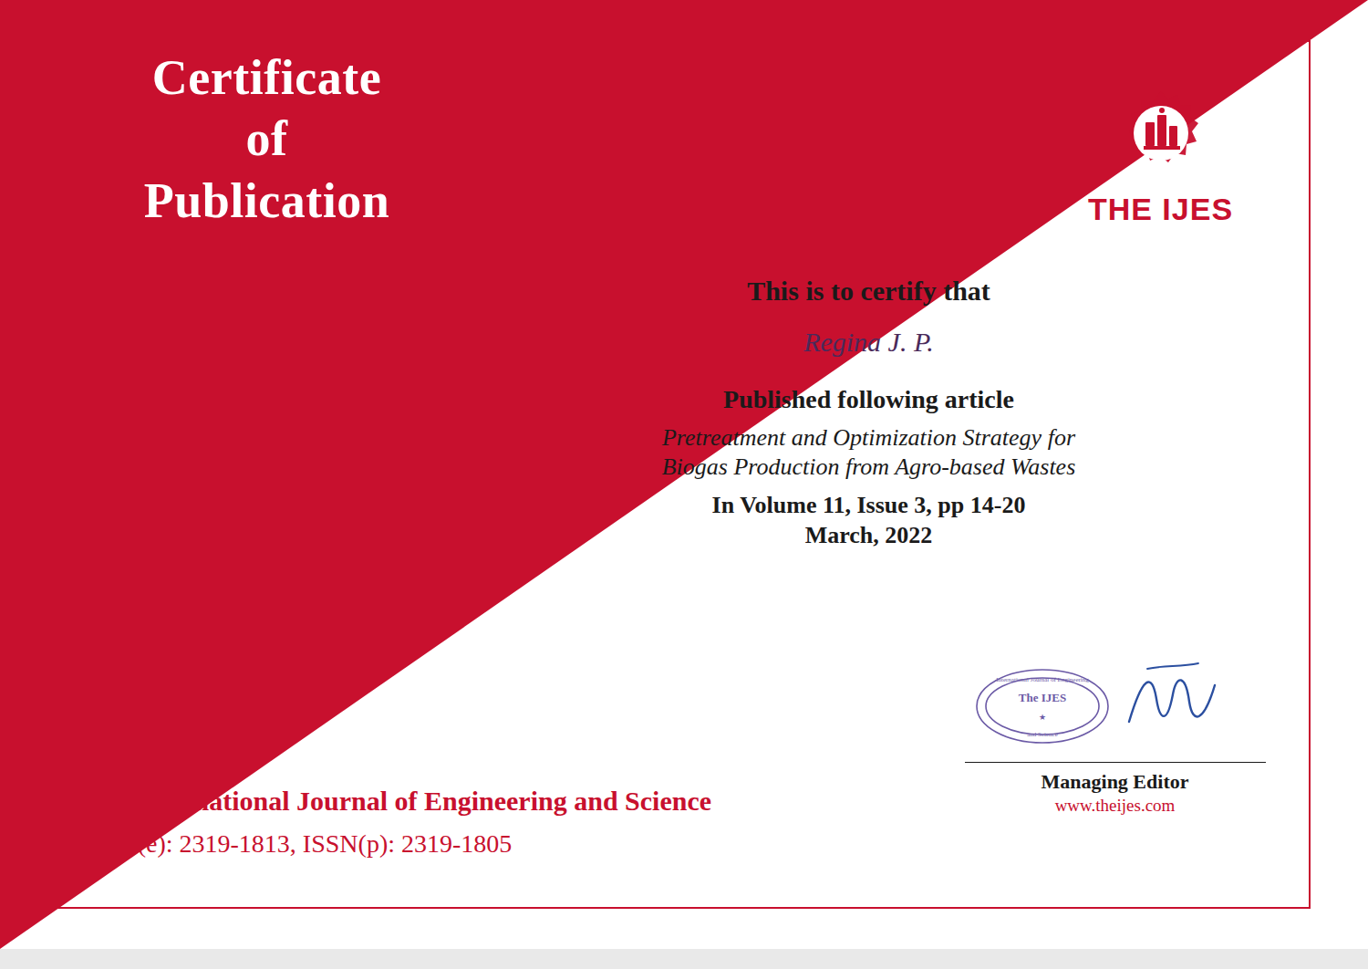Certificate of Publication
THE IJES
This is to certify that
Regina J. P.
Published following article
Pretreatment and Optimization Strategy for
Biogas Production from Agro-based Wastes
In Volume 11, Issue 3, pp 14-20
March, 2022
The IJES ★ International Journal of Engineering and Science
Managing Editor
www.theijes.com
The International Journal of Engineering and Science
ISSN(e): 2319-1813, ISSN(p): 2319-1805